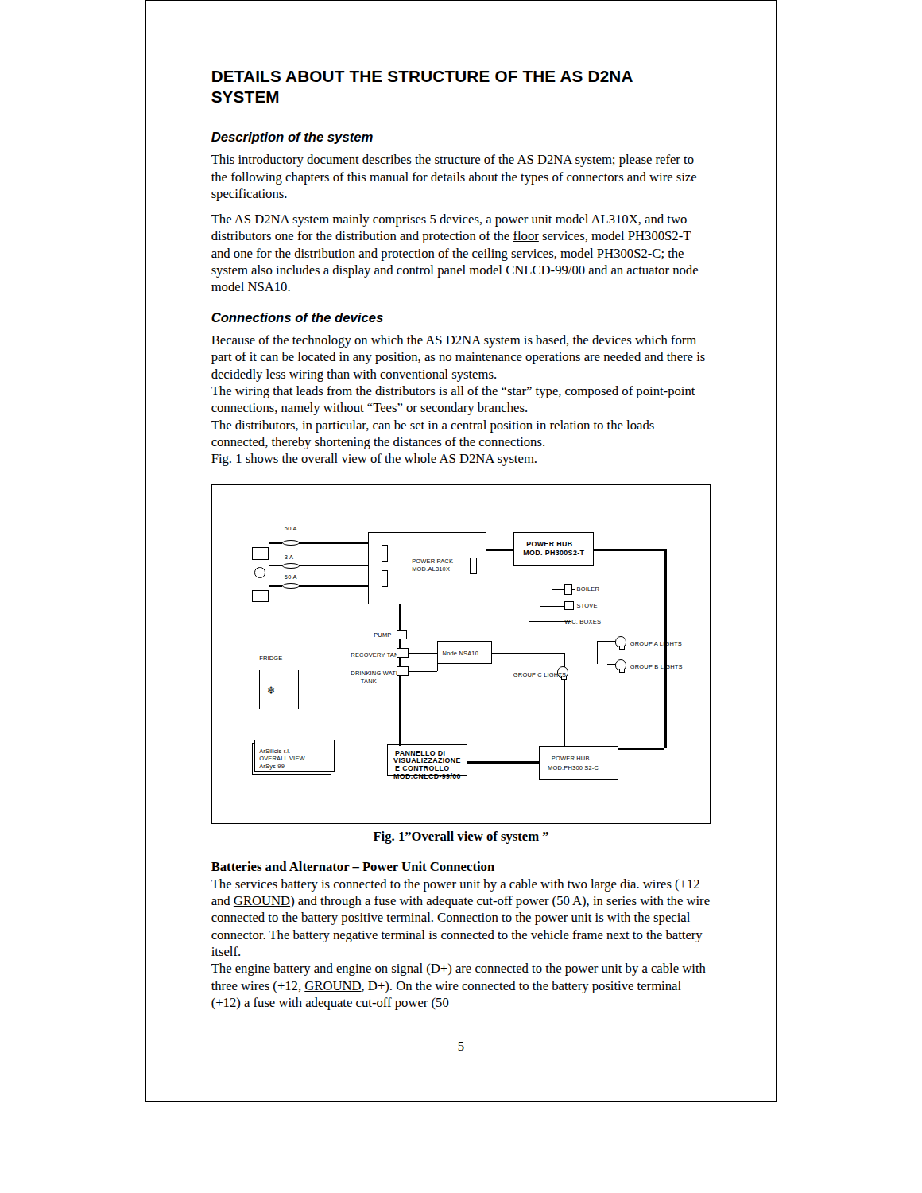DETAILS ABOUT THE STRUCTURE OF THE AS D2NA SYSTEM
Description of the system
This introductory document describes the structure of the AS D2NA system; please refer to the following chapters of this manual for details about the types of connectors and wire size specifications.
The AS D2NA system mainly comprises 5 devices, a power unit model AL310X, and two distributors one for the distribution and protection of the floor services, model PH300S2-T and one for the distribution and protection of the ceiling services, model PH300S2-C; the system also includes a display and control panel model CNLCD-99/00 and an actuator node model NSA10.
Connections of the devices
Because of the technology on which the AS D2NA system is based, the devices which form part of it can be located in any position, as no maintenance operations are needed and there is decidedly less wiring than with conventional systems.
The wiring that leads from the distributors is all of the “star” type, composed of point-point connections, namely without “Tees” or secondary branches.
The distributors, in particular, can be set in a central position in relation to the loads connected, thereby shortening the distances of the connections.
Fig. 1 shows the overall view of the whole AS D2NA system.
POWER PACK
MOD.AL310X
POWER HUB
MOD. PH300S2-T
POWER HUB
MOD.PH300 S2-C
Node NSA10
PANNELLO DI
VISUALIZZAZIONE
E CONTROLLO
MOD.CNLCD-99/00
ArSilicis r.l.
OVERALL VIEW
ArSys 99
FRIDGE
❄
50 A
3 A
50 A
BOILER
STOVE
W.C. BOXES
PUMP
RECOVERY TANK
DRINKING WATER
TANK
GROUP A LIGHTS
GROUP B LIGHTS
GROUP C LIGHTS
Fig. 1”Overall view of system ”
Batteries and Alternator – Power Unit Connection
The services battery is connected to the power unit by a cable with two large dia. wires (+12 and GROUND) and through a fuse with adequate cut-off power (50 A), in series with the wire connected to the battery positive terminal. Connection to the power unit is with the special connector. The battery negative terminal is connected to the vehicle frame next to the battery itself.
The engine battery and engine on signal (D+) are connected to the power unit by a cable with three wires (+12, GROUND, D+). On the wire connected to the battery positive terminal (+12) a fuse with adequate cut-off power (50
5